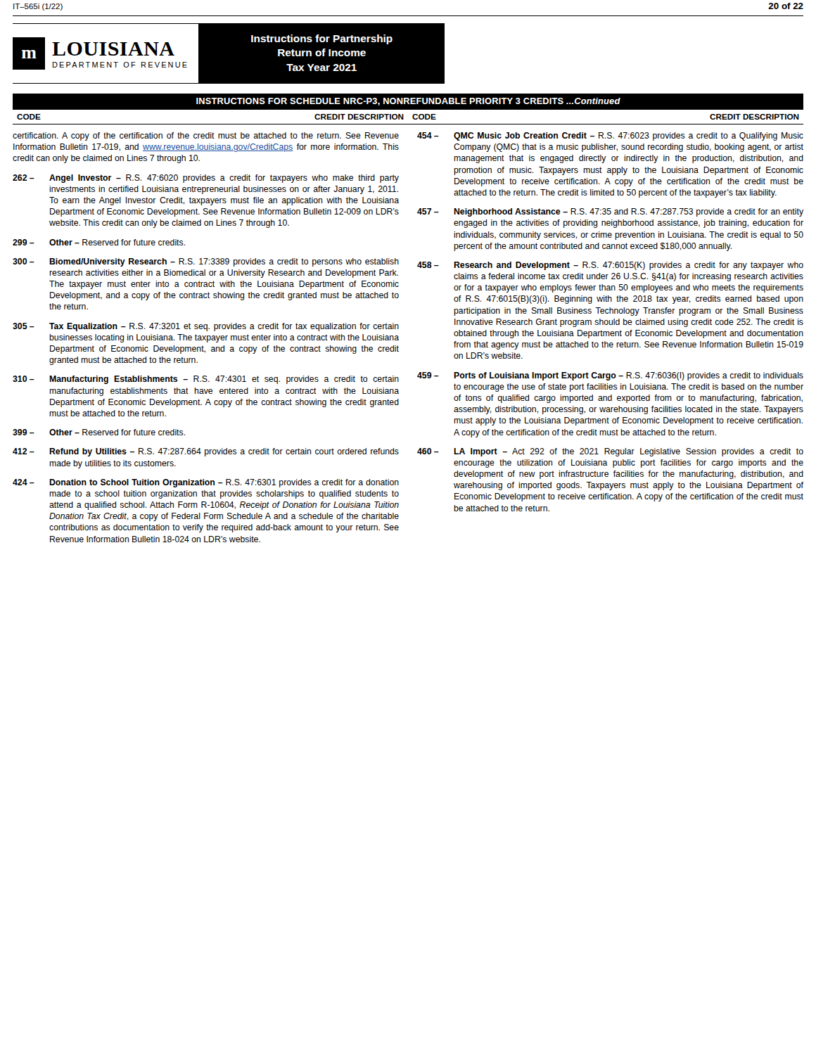IT–565i (1/22)
20 of 22
m
LOUISIANA
DEPARTMENT OF REVENUE
Instructions for Partnership
Return of Income
Tax Year 2021
INSTRUCTIONS FOR SCHEDULE NRC-P3, NONREFUNDABLE PRIORITY 3 CREDITS ...Continued
CODE CREDIT DESCRIPTION
CODE CREDIT DESCRIPTION
certification. A copy of the certification of the credit must be attached to the return. See Revenue Information Bulletin 17-019, and www.revenue.louisiana.gov/CreditCaps for more information. This credit can only be claimed on Lines 7 through 10.
262 –
Angel Investor – R.S. 47:6020 provides a credit for taxpayers who make third party investments in certified Louisiana entrepreneurial businesses on or after January 1, 2011. To earn the Angel Investor Credit, taxpayers must file an application with the Louisiana Department of Economic Development. See Revenue Information Bulletin 12-009 on LDR’s website. This credit can only be claimed on Lines 7 through 10.
299 –
Other – Reserved for future credits.
300 –
Biomed/University Research – R.S. 17:3389 provides a credit to persons who establish research activities either in a Biomedical or a University Research and Development Park. The taxpayer must enter into a contract with the Louisiana Department of Economic Development, and a copy of the contract showing the credit granted must be attached to the return.
305 –
Tax Equalization – R.S. 47:3201 et seq. provides a credit for tax equalization for certain businesses locating in Louisiana. The taxpayer must enter into a contract with the Louisiana Department of Economic Development, and a copy of the contract showing the credit granted must be attached to the return.
310 –
Manufacturing Establishments – R.S. 47:4301 et seq. provides a credit to certain manufacturing establishments that have entered into a contract with the Louisiana Department of Economic Development. A copy of the contract showing the credit granted must be attached to the return.
399 –
Other – Reserved for future credits.
412 –
Refund by Utilities – R.S. 47:287.664 provides a credit for certain court ordered refunds made by utilities to its customers.
424 –
Donation to School Tuition Organization – R.S. 47:6301 provides a credit for a donation made to a school tuition organization that provides scholarships to qualified students to attend a qualified school. Attach Form R-10604, Receipt of Donation for Louisiana Tuition Donation Tax Credit, a copy of Federal Form Schedule A and a schedule of the charitable contributions as documentation to verify the required add-back amount to your return. See Revenue Information Bulletin 18-024 on LDR’s website.
454 –
QMC Music Job Creation Credit – R.S. 47:6023 provides a credit to a Qualifying Music Company (QMC) that is a music publisher, sound recording studio, booking agent, or artist management that is engaged directly or indirectly in the production, distribution, and promotion of music. Taxpayers must apply to the Louisiana Department of Economic Development to receive certification. A copy of the certification of the credit must be attached to the return. The credit is limited to 50 percent of the taxpayer’s tax liability.
457 –
Neighborhood Assistance – R.S. 47:35 and R.S. 47:287.753 provide a credit for an entity engaged in the activities of providing neighborhood assistance, job training, education for individuals, community services, or crime prevention in Louisiana. The credit is equal to 50 percent of the amount contributed and cannot exceed $180,000 annually.
458 –
Research and Development – R.S. 47:6015(K) provides a credit for any taxpayer who claims a federal income tax credit under 26 U.S.C. §41(a) for increasing research activities or for a taxpayer who employs fewer than 50 employees and who meets the requirements of R.S. 47:6015(B)(3)(i). Beginning with the 2018 tax year, credits earned based upon participation in the Small Business Technology Transfer program or the Small Business Innovative Research Grant program should be claimed using credit code 252. The credit is obtained through the Louisiana Department of Economic Development and documentation from that agency must be attached to the return. See Revenue Information Bulletin 15-019 on LDR’s website.
459 –
Ports of Louisiana Import Export Cargo – R.S. 47:6036(I) provides a credit to individuals to encourage the use of state port facilities in Louisiana. The credit is based on the number of tons of qualified cargo imported and exported from or to manufacturing, fabrication, assembly, distribution, processing, or warehousing facilities located in the state. Taxpayers must apply to the Louisiana Department of Economic Development to receive certification. A copy of the certification of the credit must be attached to the return.
460 –
LA Import – Act 292 of the 2021 Regular Legislative Session provides a credit to encourage the utilization of Louisiana public port facilities for cargo imports and the development of new port infrastructure facilities for the manufacturing, distribution, and warehousing of imported goods. Taxpayers must apply to the Louisiana Department of Economic Development to receive certification. A copy of the certification of the credit must be attached to the return.